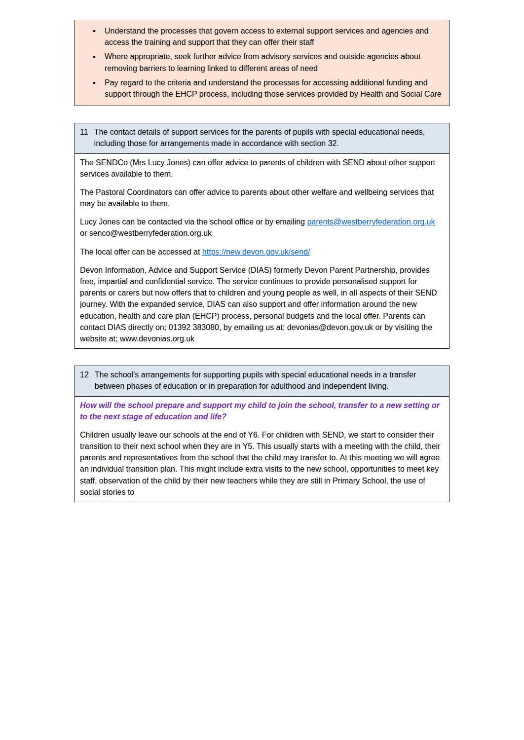Understand the processes that govern access to external support services and agencies and access the training and support that they can offer their staff
Where appropriate, seek further advice from advisory services and outside agencies about removing barriers to learning linked to different areas of need
Pay regard to the criteria and understand the processes for accessing additional funding and support through the EHCP process, including those services provided by Health and Social Care
| 11 The contact details of support services for the parents of pupils with special educational needs, including those for arrangements made in accordance with section 32. |
| The SENDCo (Mrs Lucy Jones) can offer advice to parents of children with SEND about other support services available to them. The Pastoral Coordinators can offer advice to parents about other welfare and wellbeing services that may be available to them. Lucy Jones can be contacted via the school office or by emailing parents@westberryfederation.org.uk or senco@westberryfederation.org.uk The local offer can be accessed at https://new.devon.gov.uk/send/ Devon Information, Advice and Support Service (DIAS) formerly Devon Parent Partnership, provides free, impartial and confidential service. The service continues to provide personalised support for parents or carers but now offers that to children and young people as well, in all aspects of their SEND journey. With the expanded service, DIAS can also support and offer information around the new education, health and care plan (EHCP) process, personal budgets and the local offer. Parents can contact DIAS directly on; 01392 383080, by emailing us at; devonias@devon.gov.uk or by visiting the website at; www.devonias.org.uk |
| 12 The school’s arrangements for supporting pupils with special educational needs in a transfer between phases of education or in preparation for adulthood and independent living. |
| How will the school prepare and support my child to join the school, transfer to a new setting or to the next stage of education and life? Children usually leave our schools at the end of Y6. For children with SEND, we start to consider their transition to their next school when they are in Y5. This usually starts with a meeting with the child, their parents and representatives from the school that the child may transfer to. At this meeting we will agree an individual transition plan. This might include extra visits to the new school, opportunities to meet key staff, observation of the child by their new teachers while they are still in Primary School, the use of social stories to |